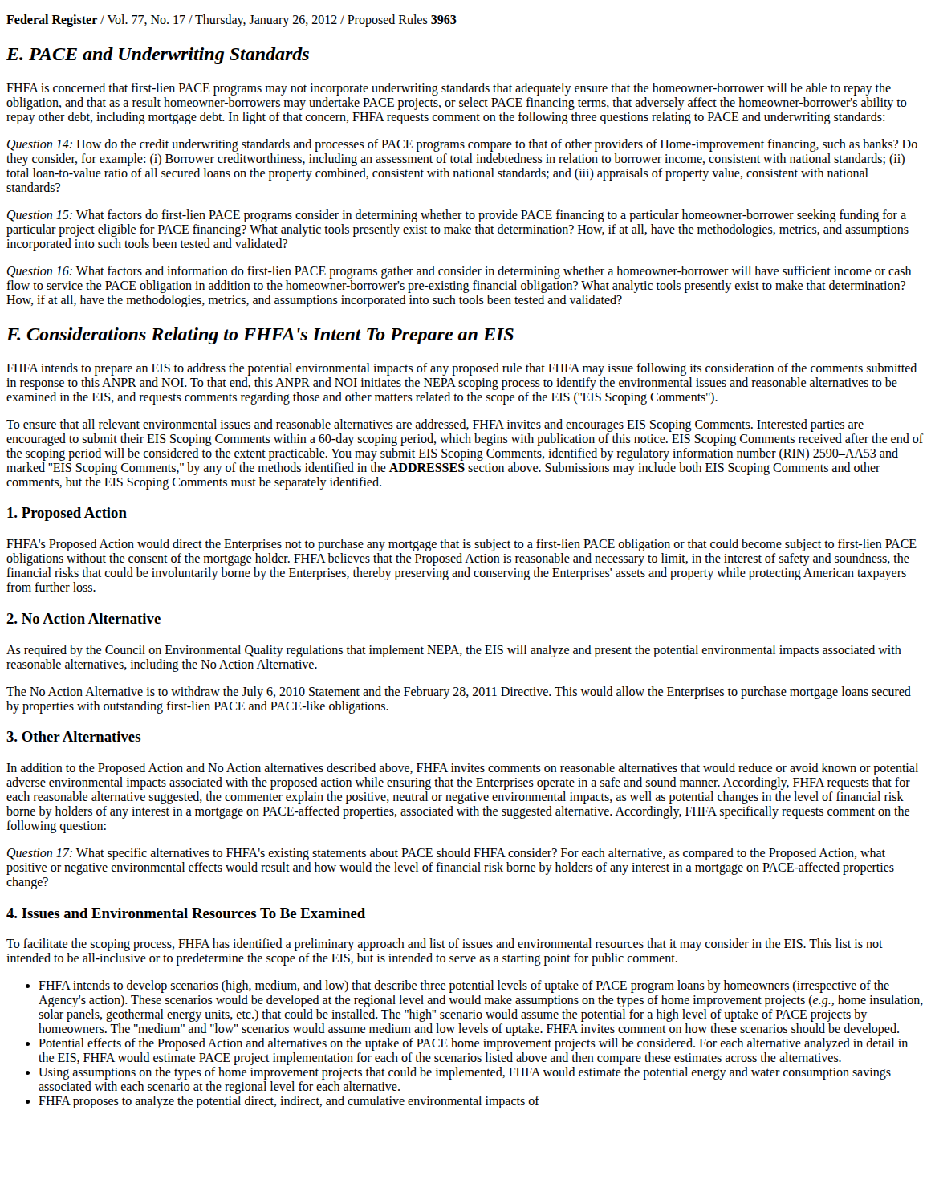Federal Register / Vol. 77, No. 17 / Thursday, January 26, 2012 / Proposed Rules 3963
E. PACE and Underwriting Standards
FHFA is concerned that first-lien PACE programs may not incorporate underwriting standards that adequately ensure that the homeowner-borrower will be able to repay the obligation, and that as a result homeowner-borrowers may undertake PACE projects, or select PACE financing terms, that adversely affect the homeowner-borrower's ability to repay other debt, including mortgage debt. In light of that concern, FHFA requests comment on the following three questions relating to PACE and underwriting standards:
Question 14: How do the credit underwriting standards and processes of PACE programs compare to that of other providers of Home-improvement financing, such as banks? Do they consider, for example: (i) Borrower creditworthiness, including an assessment of total indebtedness in relation to borrower income, consistent with national standards; (ii) total loan-to-value ratio of all secured loans on the property combined, consistent with national standards; and (iii) appraisals of property value, consistent with national standards?
Question 15: What factors do first-lien PACE programs consider in determining whether to provide PACE financing to a particular homeowner-borrower seeking funding for a particular project eligible for PACE financing? What analytic tools presently exist to make that determination? How, if at all, have the methodologies, metrics, and assumptions incorporated into such tools been tested and validated?
Question 16: What factors and information do first-lien PACE programs gather and consider in determining whether a homeowner-borrower will have sufficient income or cash flow to service the PACE obligation in addition to the homeowner-borrower's pre-existing financial obligation? What analytic tools presently exist to make that determination? How, if at all, have the methodologies, metrics, and assumptions incorporated into such tools been tested and validated?
F. Considerations Relating to FHFA's Intent To Prepare an EIS
FHFA intends to prepare an EIS to address the potential environmental impacts of any proposed rule that FHFA may issue following its consideration of the comments submitted in response to this ANPR and NOI. To that end, this ANPR and NOI initiates the NEPA scoping process to identify the environmental issues and reasonable alternatives to be examined in the EIS, and requests comments regarding those and other matters related to the scope of the EIS (''EIS Scoping Comments'').
To ensure that all relevant environmental issues and reasonable alternatives are addressed, FHFA invites and encourages EIS Scoping Comments. Interested parties are encouraged to submit their EIS Scoping Comments within a 60-day scoping period, which begins with publication of this notice. EIS Scoping Comments received after the end of the scoping period will be considered to the extent practicable. You may submit EIS Scoping Comments, identified by regulatory information number (RIN) 2590–AA53 and marked ''EIS Scoping Comments,'' by any of the methods identified in the ADDRESSES section above. Submissions may include both EIS Scoping Comments and other comments, but the EIS Scoping Comments must be separately identified.
1. Proposed Action
FHFA's Proposed Action would direct the Enterprises not to purchase any mortgage that is subject to a first-lien PACE obligation or that could become subject to first-lien PACE obligations without the consent of the mortgage holder. FHFA believes that the Proposed Action is reasonable and necessary to limit, in the interest of safety and soundness, the financial risks that could be involuntarily borne by the Enterprises, thereby preserving and conserving the Enterprises' assets and property while protecting American taxpayers from further loss.
2. No Action Alternative
As required by the Council on Environmental Quality regulations that implement NEPA, the EIS will analyze and present the potential environmental impacts associated with reasonable alternatives, including the No Action Alternative.
The No Action Alternative is to withdraw the July 6, 2010 Statement and the February 28, 2011 Directive. This would allow the Enterprises to purchase mortgage loans secured by properties with outstanding first-lien PACE and PACE-like obligations.
3. Other Alternatives
In addition to the Proposed Action and No Action alternatives described above, FHFA invites comments on reasonable alternatives that would reduce or avoid known or potential adverse environmental impacts associated with the proposed action while ensuring that the Enterprises operate in a safe and sound manner. Accordingly, FHFA requests that for each reasonable alternative suggested, the commenter explain the positive, neutral or negative environmental impacts, as well as potential changes in the level of financial risk borne by holders of any interest in a mortgage on PACE-affected properties, associated with the suggested alternative. Accordingly, FHFA specifically requests comment on the following question:
Question 17: What specific alternatives to FHFA's existing statements about PACE should FHFA consider? For each alternative, as compared to the Proposed Action, what positive or negative environmental effects would result and how would the level of financial risk borne by holders of any interest in a mortgage on PACE-affected properties change?
4. Issues and Environmental Resources To Be Examined
To facilitate the scoping process, FHFA has identified a preliminary approach and list of issues and environmental resources that it may consider in the EIS. This list is not intended to be all-inclusive or to predetermine the scope of the EIS, but is intended to serve as a starting point for public comment.
FHFA intends to develop scenarios (high, medium, and low) that describe three potential levels of uptake of PACE program loans by homeowners (irrespective of the Agency's action). These scenarios would be developed at the regional level and would make assumptions on the types of home improvement projects (e.g., home insulation, solar panels, geothermal energy units, etc.) that could be installed. The ''high'' scenario would assume the potential for a high level of uptake of PACE projects by homeowners. The ''medium'' and ''low'' scenarios would assume medium and low levels of uptake. FHFA invites comment on how these scenarios should be developed.
Potential effects of the Proposed Action and alternatives on the uptake of PACE home improvement projects will be considered. For each alternative analyzed in detail in the EIS, FHFA would estimate PACE project implementation for each of the scenarios listed above and then compare these estimates across the alternatives.
Using assumptions on the types of home improvement projects that could be implemented, FHFA would estimate the potential energy and water consumption savings associated with each scenario at the regional level for each alternative.
FHFA proposes to analyze the potential direct, indirect, and cumulative environmental impacts of